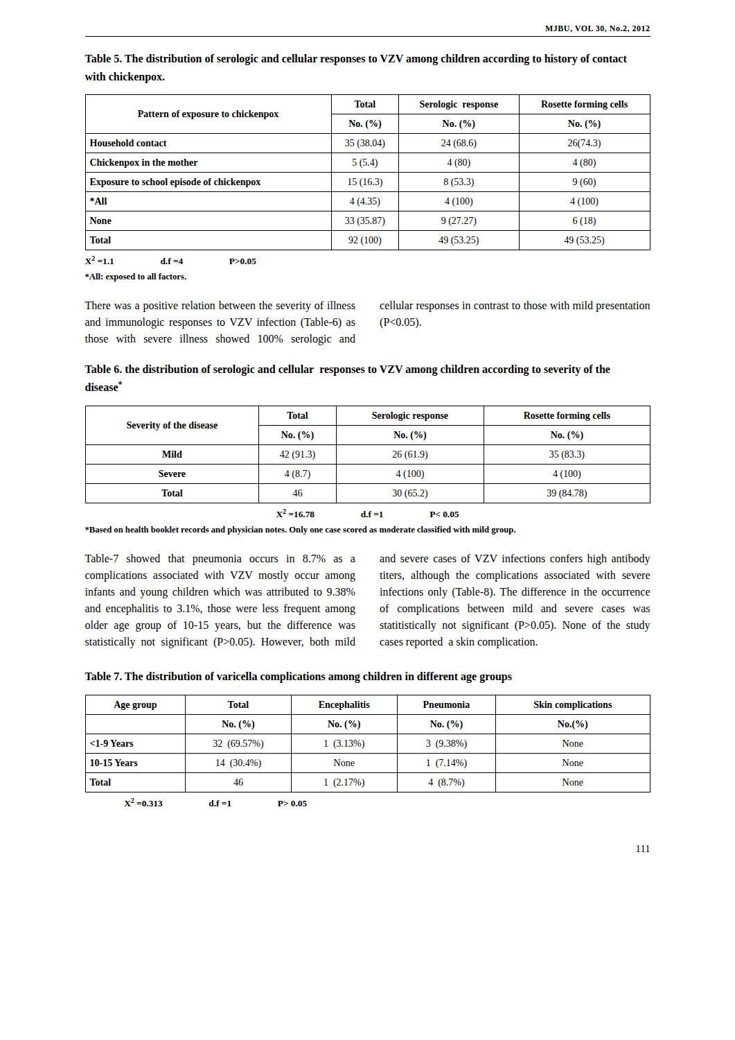MJBU, VOL 30, No.2, 2012
Table 5. The distribution of serologic and cellular responses to VZV among children according to history of contact with chickenpox.
| Pattern of exposure to chickenpox | Total | Serologic response | Rosette forming cells |
| --- | --- | --- | --- |
| No. (%) | No. (%) | No. (%) |
| Household contact | 35 (38.04) | 24 (68.6) | 26(74.3) |
| Chickenpox in the mother | 5 (5.4) | 4 (80) | 4 (80) |
| Exposure to school episode of chickenpox | 15 (16.3) | 8 (53.3) | 9 (60) |
| *All | 4 (4.35) | 4 (100) | 4 (100) |
| None | 33 (35.87) | 9 (27.27) | 6 (18) |
| Total | 92 (100) | 49 (53.25) | 49 (53.25) |
X2 =1.1 d.f =4 P>0.05
*All: exposed to all factors.
There was a positive relation between the severity of illness and immunologic responses to VZV infection (Table-6) as those with severe illness showed 100% serologic and cellular responses in contrast to those with mild presentation (P<0.05).
Table 6. the distribution of serologic and cellular responses to VZV among children according to severity of the disease*
| Severity of the disease | Total | Serologic response | Rosette forming cells |
| --- | --- | --- | --- |
| No. (%) | No. (%) | No. (%) |
| Mild | 42 (91.3) | 26 (61.9) | 35 (83.3) |
| Severe | 4 (8.7) | 4 (100) | 4 (100) |
| Total | 46 | 30 (65.2) | 39 (84.78) |
X2 =16.78 d.f =1 P< 0.05
*Based on health booklet records and physician notes. Only one case scored as moderate classified with mild group.
Table-7 showed that pneumonia occurs in 8.7% as a complications associated with VZV mostly occur among infants and young children which was attributed to 9.38% and encephalitis to 3.1%, those were less frequent among older age group of 10-15 years, but the difference was statistically not significant (P>0.05). However, both mild and severe cases of VZV infections confers high antibody titers, although the complications associated with severe infections only (Table-8). The difference in the occurrence of complications between mild and severe cases was statitistically not significant (P>0.05). None of the study cases reported a skin complication.
Table 7. The distribution of varicella complications among children in different age groups
| Age group | Total | Encephalitis | Pneumonia | Skin complications |
| --- | --- | --- | --- | --- |
| | No. (%) | No. (%) | No. (%) | No.(%) |
| <1-9 Years | 32 (69.57%) | 1 (3.13%) | 3 (9.38%) | None |
| 10-15 Years | 14 (30.4%) | None | 1 (7.14%) | None |
| Total | 46 | 1 (2.17%) | 4 (8.7%) | None |
X2 =0.313 d.f =1 P> 0.05
111